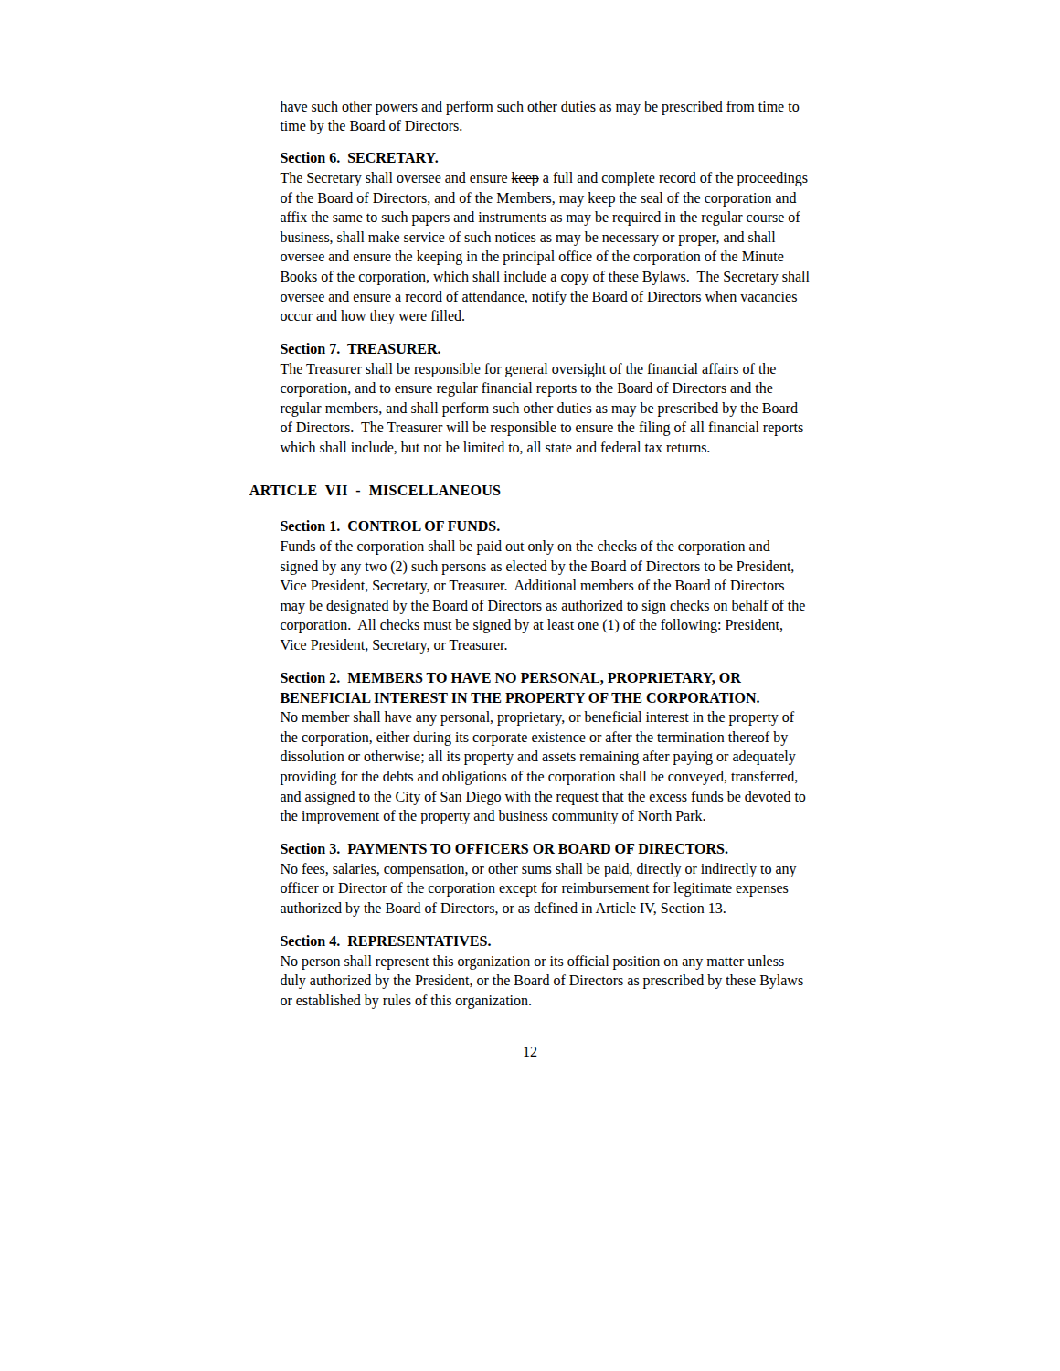have such other powers and perform such other duties as may be prescribed from time to time by the Board of Directors.
Section 6. SECRETARY.
The Secretary shall oversee and ensure keep a full and complete record of the proceedings of the Board of Directors, and of the Members, may keep the seal of the corporation and affix the same to such papers and instruments as may be required in the regular course of business, shall make service of such notices as may be necessary or proper, and shall oversee and ensure the keeping in the principal office of the corporation of the Minute Books of the corporation, which shall include a copy of these Bylaws. The Secretary shall oversee and ensure a record of attendance, notify the Board of Directors when vacancies occur and how they were filled.
Section 7. TREASURER.
The Treasurer shall be responsible for general oversight of the financial affairs of the corporation, and to ensure regular financial reports to the Board of Directors and the regular members, and shall perform such other duties as may be prescribed by the Board of Directors. The Treasurer will be responsible to ensure the filing of all financial reports which shall include, but not be limited to, all state and federal tax returns.
ARTICLE VII - MISCELLANEOUS
Section 1. CONTROL OF FUNDS.
Funds of the corporation shall be paid out only on the checks of the corporation and signed by any two (2) such persons as elected by the Board of Directors to be President, Vice President, Secretary, or Treasurer. Additional members of the Board of Directors may be designated by the Board of Directors as authorized to sign checks on behalf of the corporation. All checks must be signed by at least one (1) of the following: President, Vice President, Secretary, or Treasurer.
Section 2. MEMBERS TO HAVE NO PERSONAL, PROPRIETARY, OR BENEFICIAL INTEREST IN THE PROPERTY OF THE CORPORATION.
No member shall have any personal, proprietary, or beneficial interest in the property of the corporation, either during its corporate existence or after the termination thereof by dissolution or otherwise; all its property and assets remaining after paying or adequately providing for the debts and obligations of the corporation shall be conveyed, transferred, and assigned to the City of San Diego with the request that the excess funds be devoted to the improvement of the property and business community of North Park.
Section 3. PAYMENTS TO OFFICERS OR BOARD OF DIRECTORS.
No fees, salaries, compensation, or other sums shall be paid, directly or indirectly to any officer or Director of the corporation except for reimbursement for legitimate expenses authorized by the Board of Directors, or as defined in Article IV, Section 13.
Section 4. REPRESENTATIVES.
No person shall represent this organization or its official position on any matter unless duly authorized by the President, or the Board of Directors as prescribed by these Bylaws or established by rules of this organization.
12